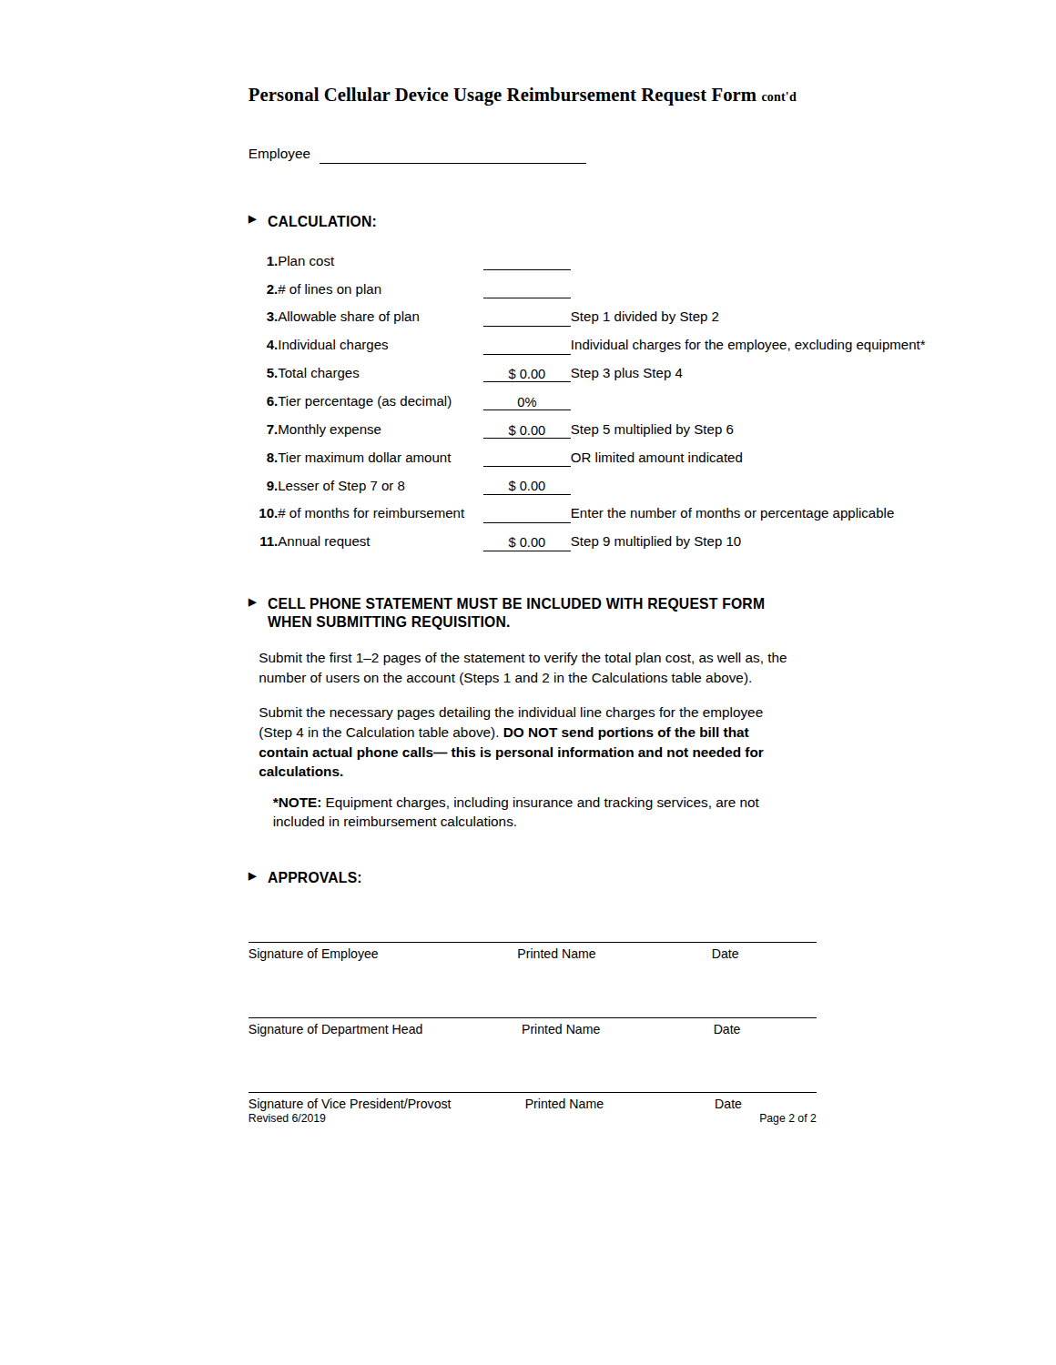Personal Cellular Device Usage Reimbursement Request Form cont'd
Employee
CALCULATION:
| 1. | Plan cost | | |
| 2. | # of lines on plan | | |
| 3. | Allowable share of plan | | Step 1 divided by Step 2 |
| 4. | Individual charges | | Individual charges for the employee, excluding equipment* |
| 5. | Total charges | $ 0.00 | Step 3 plus Step 4 |
| 6. | Tier percentage (as decimal) | 0% | |
| 7. | Monthly expense | $ 0.00 | Step 5 multiplied by Step 6 |
| 8. | Tier maximum dollar amount | | OR limited amount indicated |
| 9. | Lesser of Step 7 or 8 | $ 0.00 | |
| 10. | # of months for reimbursement | | Enter the number of months or percentage applicable |
| 11. | Annual request | $ 0.00 | Step 9 multiplied by Step 10 |
CELL PHONE STATEMENT MUST BE INCLUDED WITH REQUEST FORM
WHEN SUBMITTING REQUISITION.
Submit the first 1–2 pages of the statement to verify the total plan cost, as well as, the number of users on the account (Steps 1 and 2 in the Calculations table above).
Submit the necessary pages detailing the individual line charges for the employee (Step 4 in the Calculation table above). DO NOT send portions of the bill that contain actual phone calls— this is personal information and not needed for calculations.
*NOTE: Equipment charges, including insurance and tracking services, are not included in reimbursement calculations.
APPROVALS:
| Signature of Employee | Printed Name | Date |
| Signature of Department Head | Printed Name | Date |
| Signature of Vice President/Provost | Printed Name | Date |
Revised 6/2019 Page 2 of 2